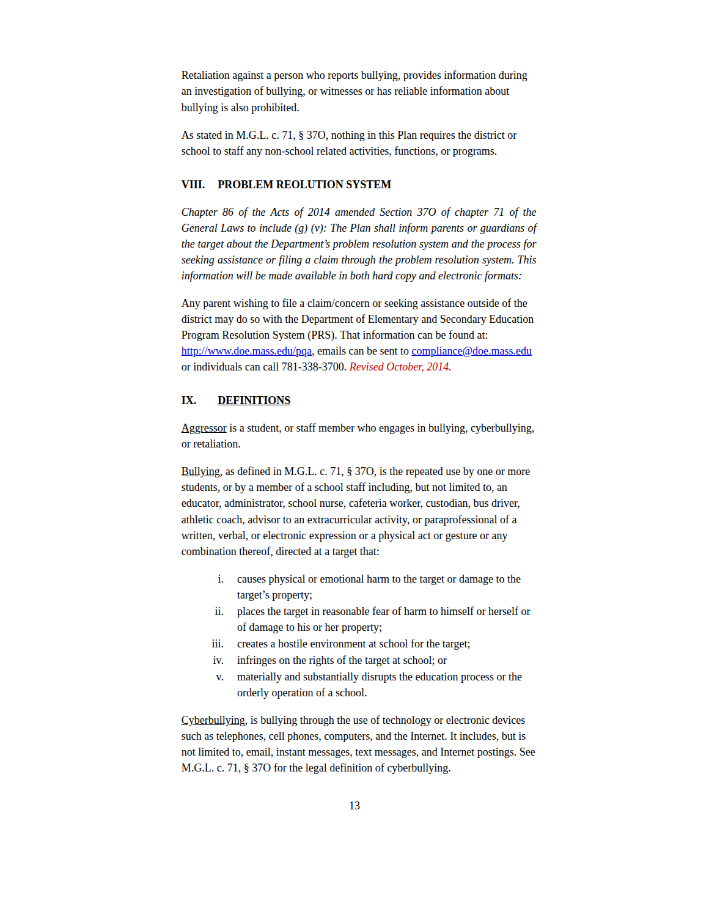Retaliation against a person who reports bullying, provides information during an investigation of bullying, or witnesses or has reliable information about bullying is also prohibited.
As stated in M.G.L. c. 71, § 37O, nothing in this Plan requires the district or school to staff any non-school related activities, functions, or programs.
VIII. PROBLEM REOLUTION SYSTEM
Chapter 86 of the Acts of 2014 amended Section 37O of chapter 71 of the General Laws to include (g) (v): The Plan shall inform parents or guardians of the target about the Department’s problem resolution system and the process for seeking assistance or filing a claim through the problem resolution system. This information will be made available in both hard copy and electronic formats:
Any parent wishing to file a claim/concern or seeking assistance outside of the district may do so with the Department of Elementary and Secondary Education Program Resolution System (PRS). That information can be found at: http://www.doe.mass.edu/pqa, emails can be sent to compliance@doe.mass.edu or individuals can call 781-338-3700. Revised October, 2014.
IX. DEFINITIONS
Aggressor is a student, or staff member who engages in bullying, cyberbullying, or retaliation.
Bullying, as defined in M.G.L. c. 71, § 37O, is the repeated use by one or more students, or by a member of a school staff including, but not limited to, an educator, administrator, school nurse, cafeteria worker, custodian, bus driver, athletic coach, advisor to an extracurricular activity, or paraprofessional of a written, verbal, or electronic expression or a physical act or gesture or any combination thereof, directed at a target that:
i. causes physical or emotional harm to the target or damage to the target’s property;
ii. places the target in reasonable fear of harm to himself or herself or of damage to his or her property;
iii. creates a hostile environment at school for the target;
iv. infringes on the rights of the target at school; or
v. materially and substantially disrupts the education process or the orderly operation of a school.
Cyberbullying, is bullying through the use of technology or electronic devices such as telephones, cell phones, computers, and the Internet. It includes, but is not limited to, email, instant messages, text messages, and Internet postings. See M.G.L. c. 71, § 37O for the legal definition of cyberbullying.
13